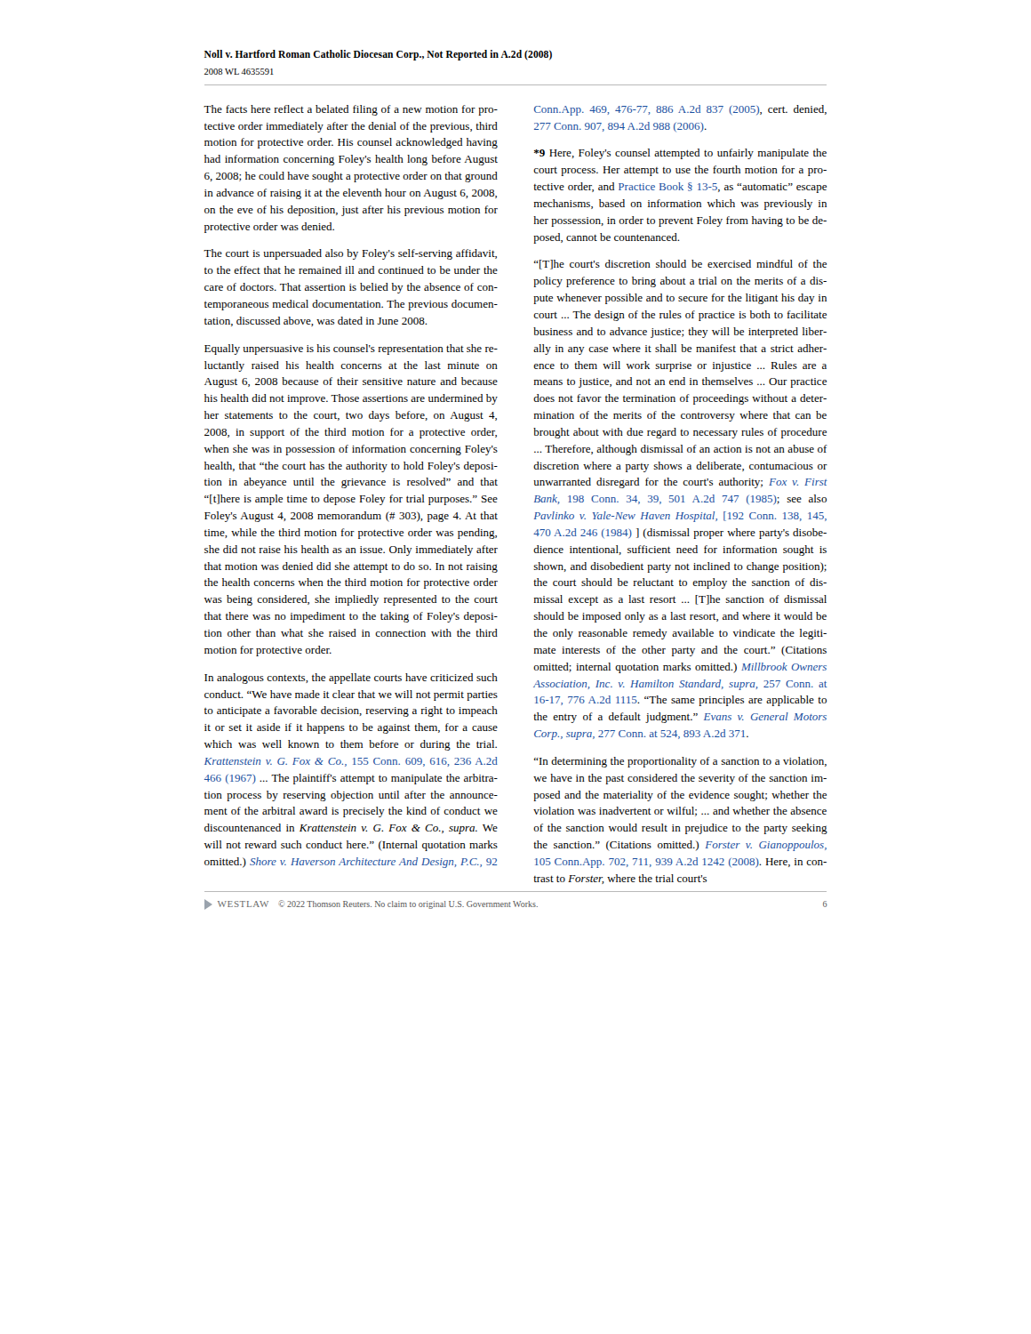Noll v. Hartford Roman Catholic Diocesan Corp., Not Reported in A.2d (2008)
2008 WL 4635591
The facts here reflect a belated filing of a new motion for protective order immediately after the denial of the previous, third motion for protective order. His counsel acknowledged having had information concerning Foley's health long before August 6, 2008; he could have sought a protective order on that ground in advance of raising it at the eleventh hour on August 6, 2008, on the eve of his deposition, just after his previous motion for protective order was denied.
The court is unpersuaded also by Foley's self-serving affidavit, to the effect that he remained ill and continued to be under the care of doctors. That assertion is belied by the absence of contemporaneous medical documentation. The previous documentation, discussed above, was dated in June 2008.
Equally unpersuasive is his counsel's representation that she reluctantly raised his health concerns at the last minute on August 6, 2008 because of their sensitive nature and because his health did not improve. Those assertions are undermined by her statements to the court, two days before, on August 4, 2008, in support of the third motion for a protective order, when she was in possession of information concerning Foley's health, that “the court has the authority to hold Foley's deposition in abeyance until the grievance is resolved” and that “[t]here is ample time to depose Foley for trial purposes.” See Foley's August 4, 2008 memorandum (# 303), page 4. At that time, while the third motion for protective order was pending, she did not raise his health as an issue. Only immediately after that motion was denied did she attempt to do so. In not raising the health concerns when the third motion for protective order was being considered, she impliedly represented to the court that there was no impediment to the taking of Foley's deposition other than what she raised in connection with the third motion for protective order.
In analogous contexts, the appellate courts have criticized such conduct. “We have made it clear that we will not permit parties to anticipate a favorable decision, reserving a right to impeach it or set it aside if it happens to be against them, for a cause which was well known to them before or during the trial. Krattenstein v. G. Fox & Co., 155 Conn. 609, 616, 236 A.2d 466 (1967) ... The plaintiff's attempt to manipulate the arbitration process by reserving objection until after the announcement of the arbitral award is precisely the kind of conduct we discountenanced in Krattenstein v. G. Fox & Co., supra. We will not reward such conduct here.” (Internal quotation marks omitted.) Shore v. Haverson Architecture And Design, P.C., 92 Conn.App. 469, 476-77, 886 A.2d 837 (2005), cert. denied, 277 Conn. 907, 894 A.2d 988 (2006).
*9 Here, Foley's counsel attempted to unfairly manipulate the court process. Her attempt to use the fourth motion for a protective order, and Practice Book § 13-5, as “automatic” escape mechanisms, based on information which was previously in her possession, in order to prevent Foley from having to be deposed, cannot be countenanced.
“[T]he court's discretion should be exercised mindful of the policy preference to bring about a trial on the merits of a dispute whenever possible and to secure for the litigant his day in court ... The design of the rules of practice is both to facilitate business and to advance justice; they will be interpreted liberally in any case where it shall be manifest that a strict adherence to them will work surprise or injustice ... Rules are a means to justice, and not an end in themselves ... Our practice does not favor the termination of proceedings without a determination of the merits of the controversy where that can be brought about with due regard to necessary rules of procedure ... Therefore, although dismissal of an action is not an abuse of discretion where a party shows a deliberate, contumacious or unwarranted disregard for the court's authority; Fox v. First Bank, 198 Conn. 34, 39, 501 A.2d 747 (1985); see also Pavlinko v. Yale-New Haven Hospital, [192 Conn. 138, 145, 470 A.2d 246 (1984) ] (dismissal proper where party's disobedience intentional, sufficient need for information sought is shown, and disobedient party not inclined to change position); the court should be reluctant to employ the sanction of dismissal except as a last resort ... [T]he sanction of dismissal should be imposed only as a last resort, and where it would be the only reasonable remedy available to vindicate the legitimate interests of the other party and the court.” (Citations omitted; internal quotation marks omitted.) Millbrook Owners Association, Inc. v. Hamilton Standard, supra, 257 Conn. at 16-17, 776 A.2d 1115. “The same principles are applicable to the entry of a default judgment.” Evans v. General Motors Corp., supra, 277 Conn. at 524, 893 A.2d 371.
“In determining the proportionality of a sanction to a violation, we have in the past considered the severity of the sanction imposed and the materiality of the evidence sought; whether the violation was inadvertent or wilful; ... and whether the absence of the sanction would result in prejudice to the party seeking the sanction.” (Citations omitted.) Forster v. Gianoppoulos, 105 Conn.App. 702, 711, 939 A.2d 1242 (2008). Here, in contrast to Forster, where the trial court's
WESTLAW © 2022 Thomson Reuters. No claim to original U.S. Government Works. 6